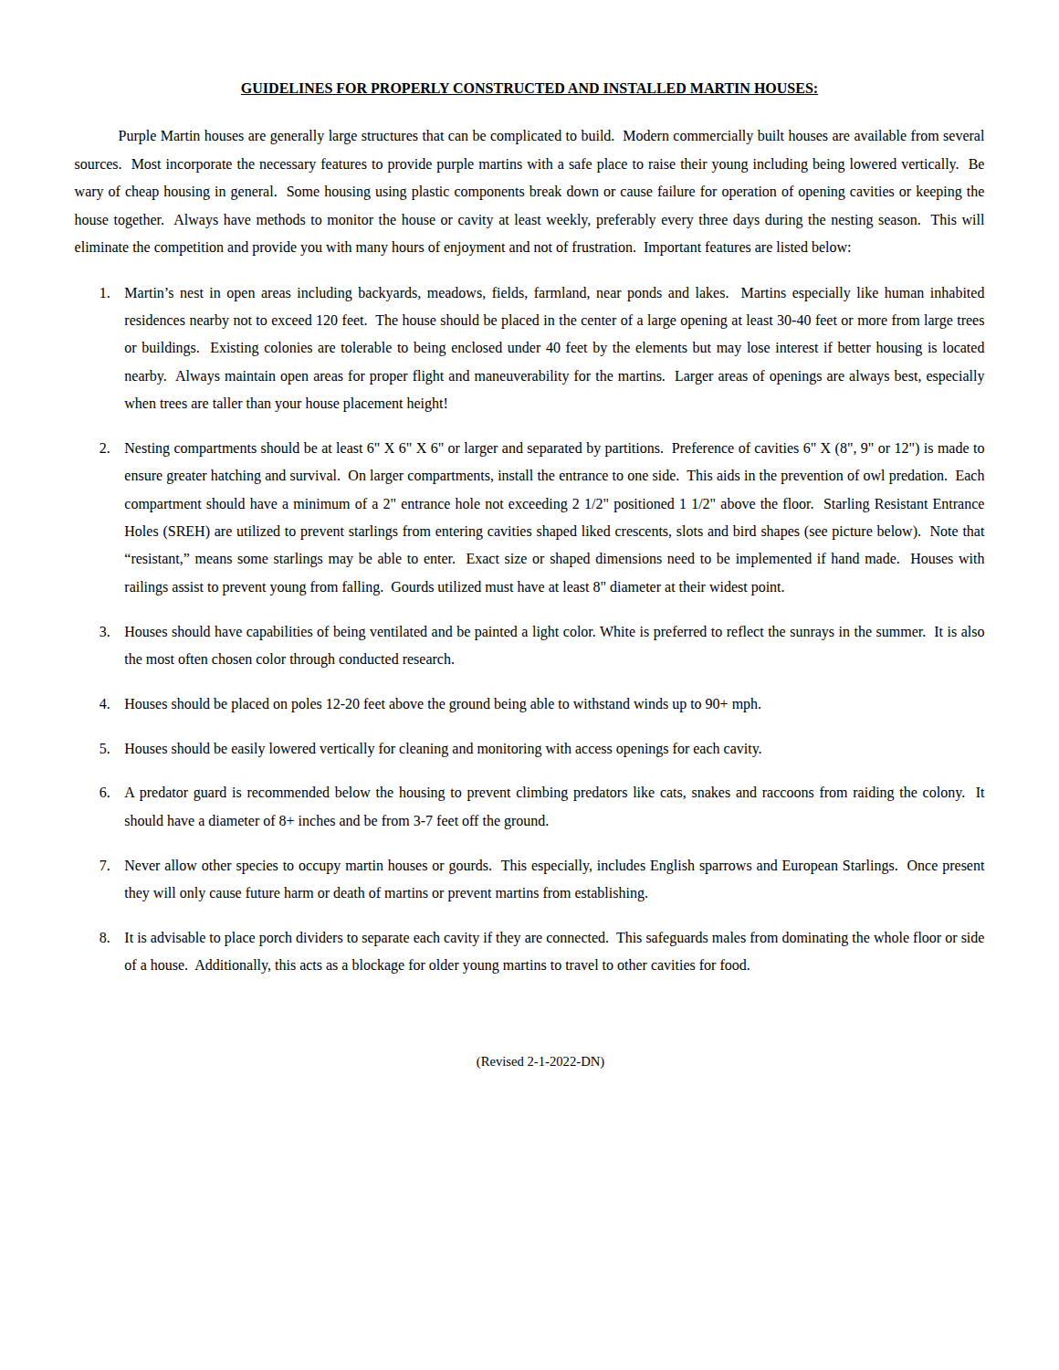GUIDELINES FOR PROPERLY CONSTRUCTED AND INSTALLED MARTIN HOUSES:
Purple Martin houses are generally large structures that can be complicated to build. Modern commercially built houses are available from several sources. Most incorporate the necessary features to provide purple martins with a safe place to raise their young including being lowered vertically. Be wary of cheap housing in general. Some housing using plastic components break down or cause failure for operation of opening cavities or keeping the house together. Always have methods to monitor the house or cavity at least weekly, preferably every three days during the nesting season. This will eliminate the competition and provide you with many hours of enjoyment and not of frustration. Important features are listed below:
Martin’s nest in open areas including backyards, meadows, fields, farmland, near ponds and lakes. Martins especially like human inhabited residences nearby not to exceed 120 feet. The house should be placed in the center of a large opening at least 30-40 feet or more from large trees or buildings. Existing colonies are tolerable to being enclosed under 40 feet by the elements but may lose interest if better housing is located nearby. Always maintain open areas for proper flight and maneuverability for the martins. Larger areas of openings are always best, especially when trees are taller than your house placement height!
Nesting compartments should be at least 6" X 6" X 6" or larger and separated by partitions. Preference of cavities 6" X (8", 9" or 12") is made to ensure greater hatching and survival. On larger compartments, install the entrance to one side. This aids in the prevention of owl predation. Each compartment should have a minimum of a 2" entrance hole not exceeding 2 1/2" positioned 1 1/2" above the floor. Starling Resistant Entrance Holes (SREH) are utilized to prevent starlings from entering cavities shaped liked crescents, slots and bird shapes (see picture below). Note that “resistant,” means some starlings may be able to enter. Exact size or shaped dimensions need to be implemented if hand made. Houses with railings assist to prevent young from falling. Gourds utilized must have at least 8" diameter at their widest point.
Houses should have capabilities of being ventilated and be painted a light color. White is preferred to reflect the sunrays in the summer. It is also the most often chosen color through conducted research.
Houses should be placed on poles 12-20 feet above the ground being able to withstand winds up to 90+ mph.
Houses should be easily lowered vertically for cleaning and monitoring with access openings for each cavity.
A predator guard is recommended below the housing to prevent climbing predators like cats, snakes and raccoons from raiding the colony. It should have a diameter of 8+ inches and be from 3-7 feet off the ground.
Never allow other species to occupy martin houses or gourds. This especially, includes English sparrows and European Starlings. Once present they will only cause future harm or death of martins or prevent martins from establishing.
It is advisable to place porch dividers to separate each cavity if they are connected. This safeguards males from dominating the whole floor or side of a house. Additionally, this acts as a blockage for older young martins to travel to other cavities for food.
(Revised 2-1-2022-DN)